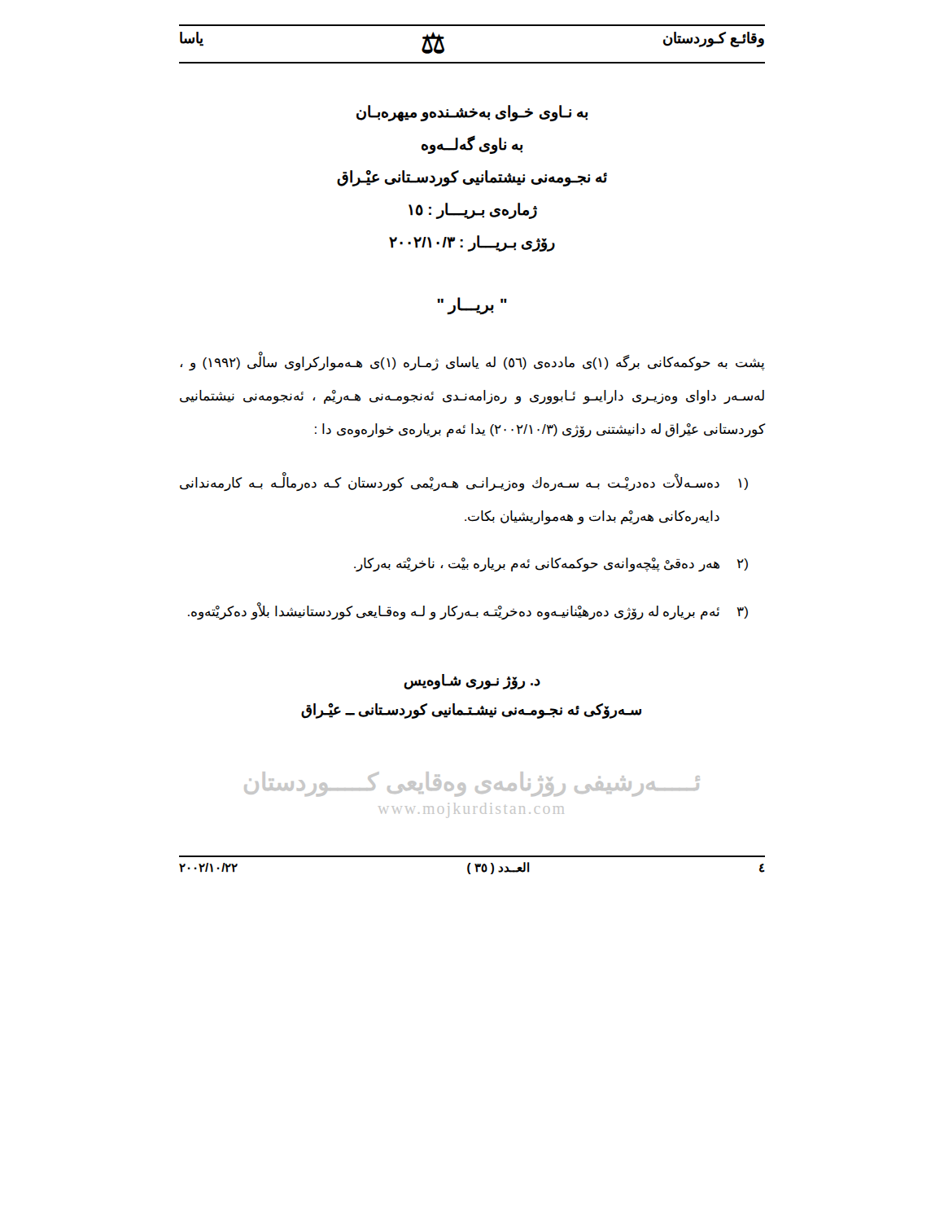وقائـع كـوردستان
⚖
ياسا
به‌ نـاوى خـواى به‌خشـنده‌و میهره‌بـان
به‌ ناوى گه‌لــه‌وه‌
ئه‌ نجـومه‌نى نیشتمانیى كوردسـتانى عیْـراق
ژماره‌ى بـریـــار : ١٥
رۆژى بـریـــار : ٢٠٠٢/١٠/٣
" بریـــار "
پشت به‌ حوكمه‌كانى برگه‌ (١)ى ماددەى (٥٦) له‌ یاساى ژمـاره‌ (١)ى هـه‌مواركراوى سالْى (١٩٩٢) و ، له‌سـه‌ر داواى وه‌زیـرى دارایىـو ئـابوورى و ره‌زامه‌نـدى ئه‌نجومـه‌نى هـه‌ریْم ، ئه‌نجومه‌نى نیشتمانیى كوردستانى عیْراق له‌ دانیشتنى رۆژى (٢٠٠٢/١٠/٣) یدا ئه‌م بریاره‌ى خواره‌وه‌ى دا :
(١ ده‌سـه‌لاْت ده‌دریْـت بـه‌ سـه‌ره‌ك وه‌زیـرانـى هـه‌ریْمى كوردستان كـه‌ ده‌رمالْـه‌ بـه‌ كارمه‌ندانى دایه‌ره‌كانى هه‌ریْم بدات و هه‌مواریشیان بكات.
(٢ هه‌ر ده‌قىْ پیْچه‌وانه‌ى حوكمه‌كانى ئه‌م بریاره‌ بیْت ، ناخریْته‌ به‌ركار.
(٣ ئه‌م بریاره‌ له‌ رۆژى ده‌رهیْنانیـه‌وه‌ ده‌خریْتـه‌ بـه‌ركار و لـه‌ وه‌قـایعى كوردستانیشدا بلاْو ده‌كریْته‌وه‌.
د. رۆژ نـورى شـاوه‌یس
سـه‌رۆكى ئه‌ نجـومـه‌نى نیشـتـمانیى كوردسـتانى ــ عیْـراق
ئـــــه‌رشیفى رۆژنامه‌ى وه‌قایعى كـــــوردستان
www.mojkurdistan.com
٤
العــدد ( ٣٥ )
٢٠٠٢/١٠/٢٢